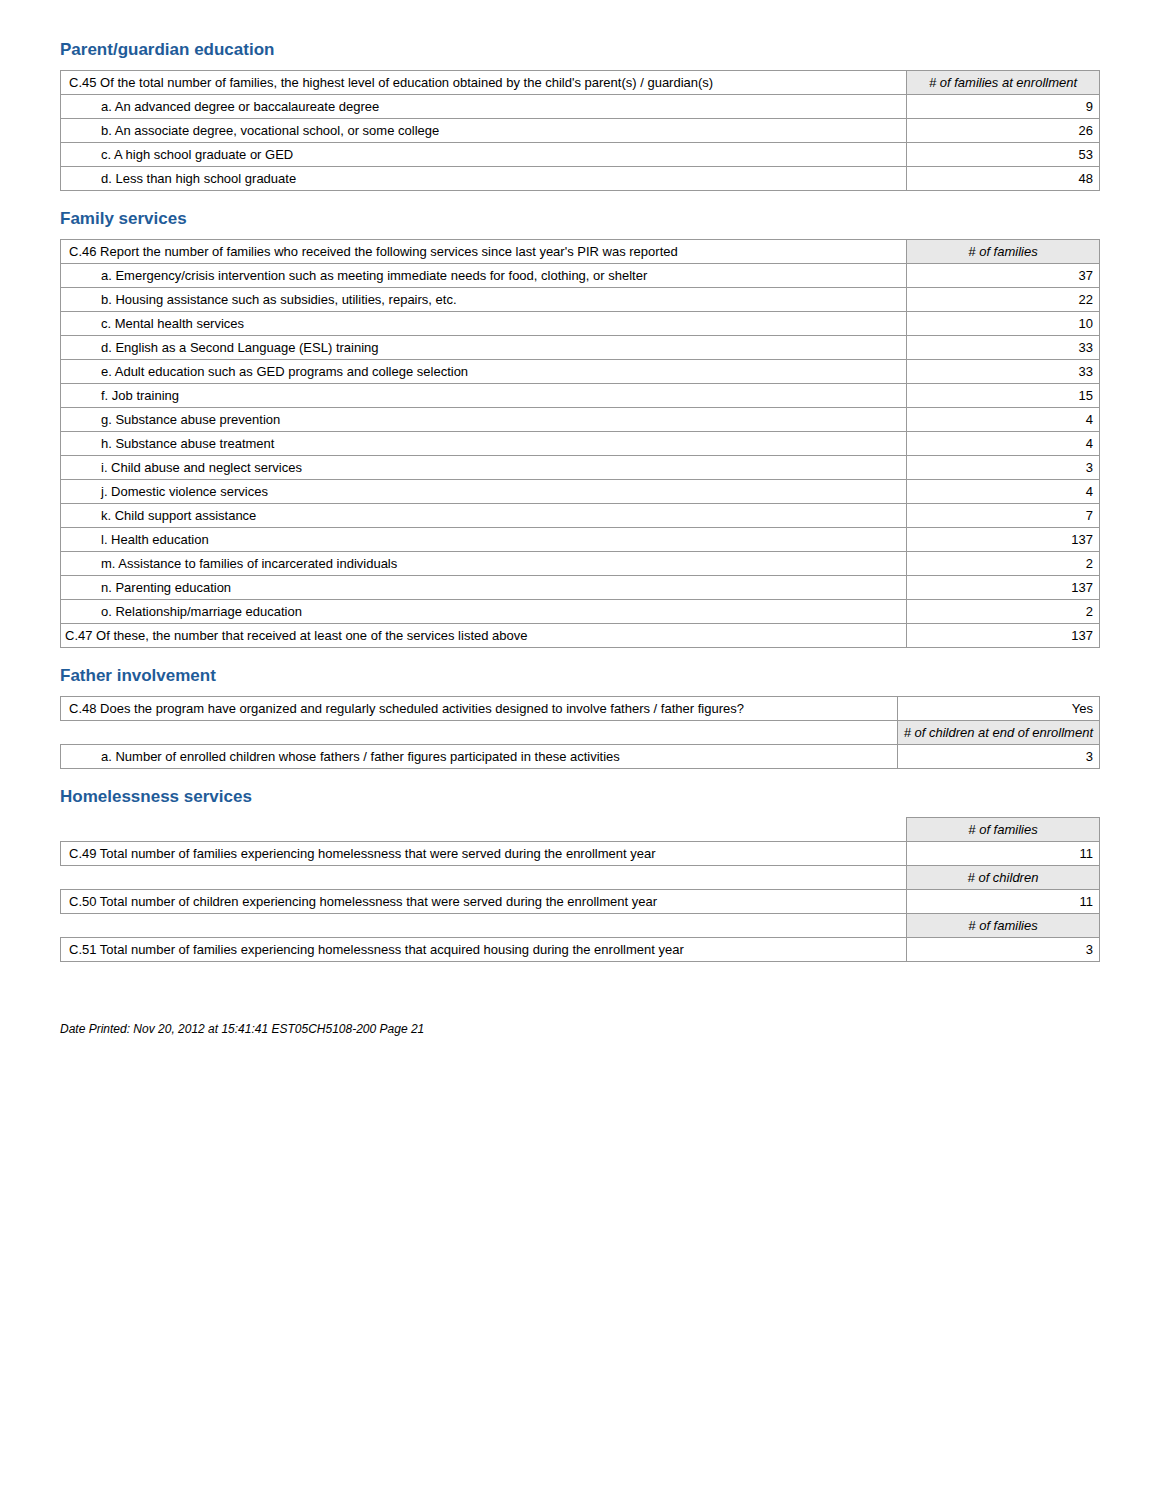Parent/guardian education
| C.45 Of the total number of families, the highest level of education obtained by the child's parent(s) / guardian(s) | # of families at enrollment |
| a. An advanced degree or baccalaureate degree | 9 |
| b. An associate degree, vocational school, or some college | 26 |
| c. A high school graduate or GED | 53 |
| d. Less than high school graduate | 48 |
Family services
| C.46 Report the number of families who received the following services since last year's PIR was reported | # of families |
| a. Emergency/crisis intervention such as meeting immediate needs for food, clothing, or shelter | 37 |
| b. Housing assistance such as subsidies, utilities, repairs, etc. | 22 |
| c. Mental health services | 10 |
| d. English as a Second Language (ESL) training | 33 |
| e. Adult education such as GED programs and college selection | 33 |
| f. Job training | 15 |
| g. Substance abuse prevention | 4 |
| h. Substance abuse treatment | 4 |
| i. Child abuse and neglect services | 3 |
| j. Domestic violence services | 4 |
| k. Child support assistance | 7 |
| l. Health education | 137 |
| m. Assistance to families of incarcerated individuals | 2 |
| n. Parenting education | 137 |
| o. Relationship/marriage education | 2 |
| C.47 Of these, the number that received at least one of the services listed above | 137 |
Father involvement
| C.48 Does the program have organized and regularly scheduled activities designed to involve fathers / father figures? | Yes |
| | # of children at end of enrollment |
| a. Number of enrolled children whose fathers / father figures participated in these activities | 3 |
Homelessness services
| | # of families |
| C.49 Total number of families experiencing homelessness that were served during the enrollment year | 11 |
| | # of children |
| C.50 Total number of children experiencing homelessness that were served during the enrollment year | 11 |
| | # of families |
| C.51 Total number of families experiencing homelessness that acquired housing during the enrollment year | 3 |
Date Printed: Nov 20, 2012 at 15:41:41 EST05CH5108-200 Page 21